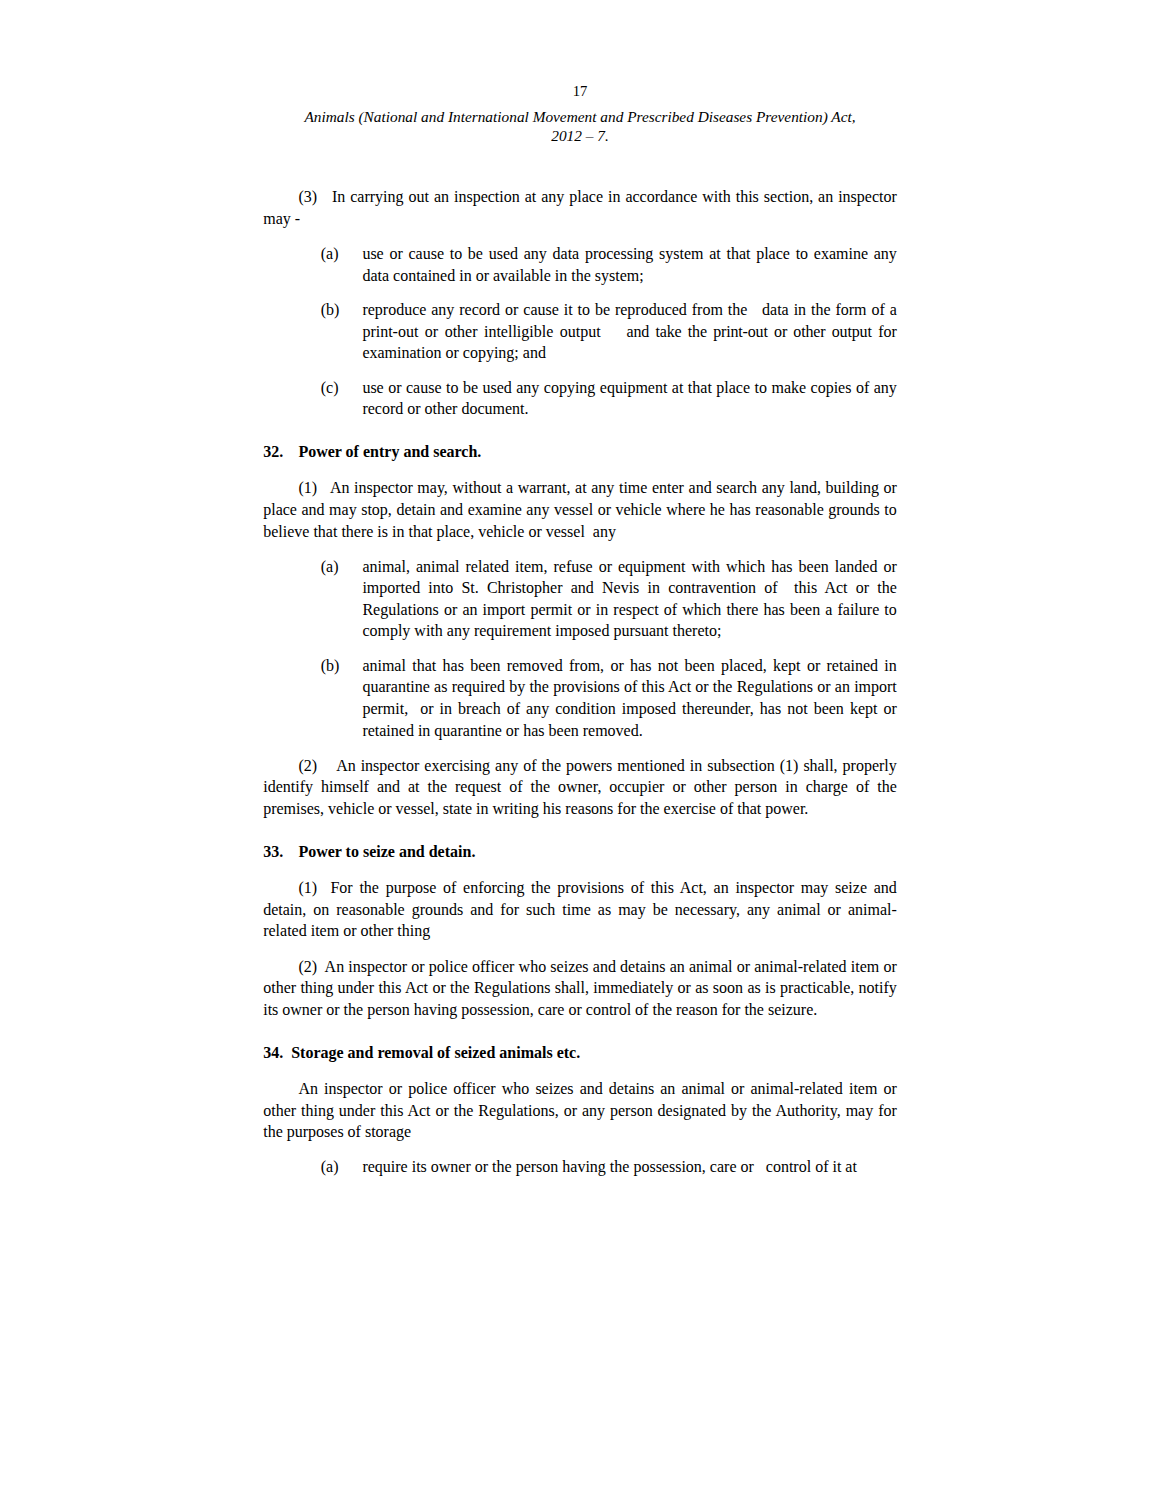17
Animals (National and International Movement and Prescribed Diseases Prevention) Act,
2012 – 7.
(3) In carrying out an inspection at any place in accordance with this section, an inspector may -
(a) use or cause to be used any data processing system at that place to examine any data contained in or available in the system;
(b) reproduce any record or cause it to be reproduced from the data in the form of a print-out or other intelligible output and take the print-out or other output for examination or copying; and
(c) use or cause to be used any copying equipment at that place to make copies of any record or other document.
32. Power of entry and search.
(1) An inspector may, without a warrant, at any time enter and search any land, building or place and may stop, detain and examine any vessel or vehicle where he has reasonable grounds to believe that there is in that place, vehicle or vessel any
(a) animal, animal related item, refuse or equipment with which has been landed or imported into St. Christopher and Nevis in contravention of this Act or the Regulations or an import permit or in respect of which there has been a failure to comply with any requirement imposed pursuant thereto;
(b) animal that has been removed from, or has not been placed, kept or retained in quarantine as required by the provisions of this Act or the Regulations or an import permit, or in breach of any condition imposed thereunder, has not been kept or retained in quarantine or has been removed.
(2) An inspector exercising any of the powers mentioned in subsection (1) shall, properly identify himself and at the request of the owner, occupier or other person in charge of the premises, vehicle or vessel, state in writing his reasons for the exercise of that power.
33. Power to seize and detain.
(1) For the purpose of enforcing the provisions of this Act, an inspector may seize and detain, on reasonable grounds and for such time as may be necessary, any animal or animal- related item or other thing
(2) An inspector or police officer who seizes and detains an animal or animal-related item or other thing under this Act or the Regulations shall, immediately or as soon as is practicable, notify its owner or the person having possession, care or control of the reason for the seizure.
34. Storage and removal of seized animals etc.
An inspector or police officer who seizes and detains an animal or animal-related item or other thing under this Act or the Regulations, or any person designated by the Authority, may for the purposes of storage
(a) require its owner or the person having the possession, care or control of it at